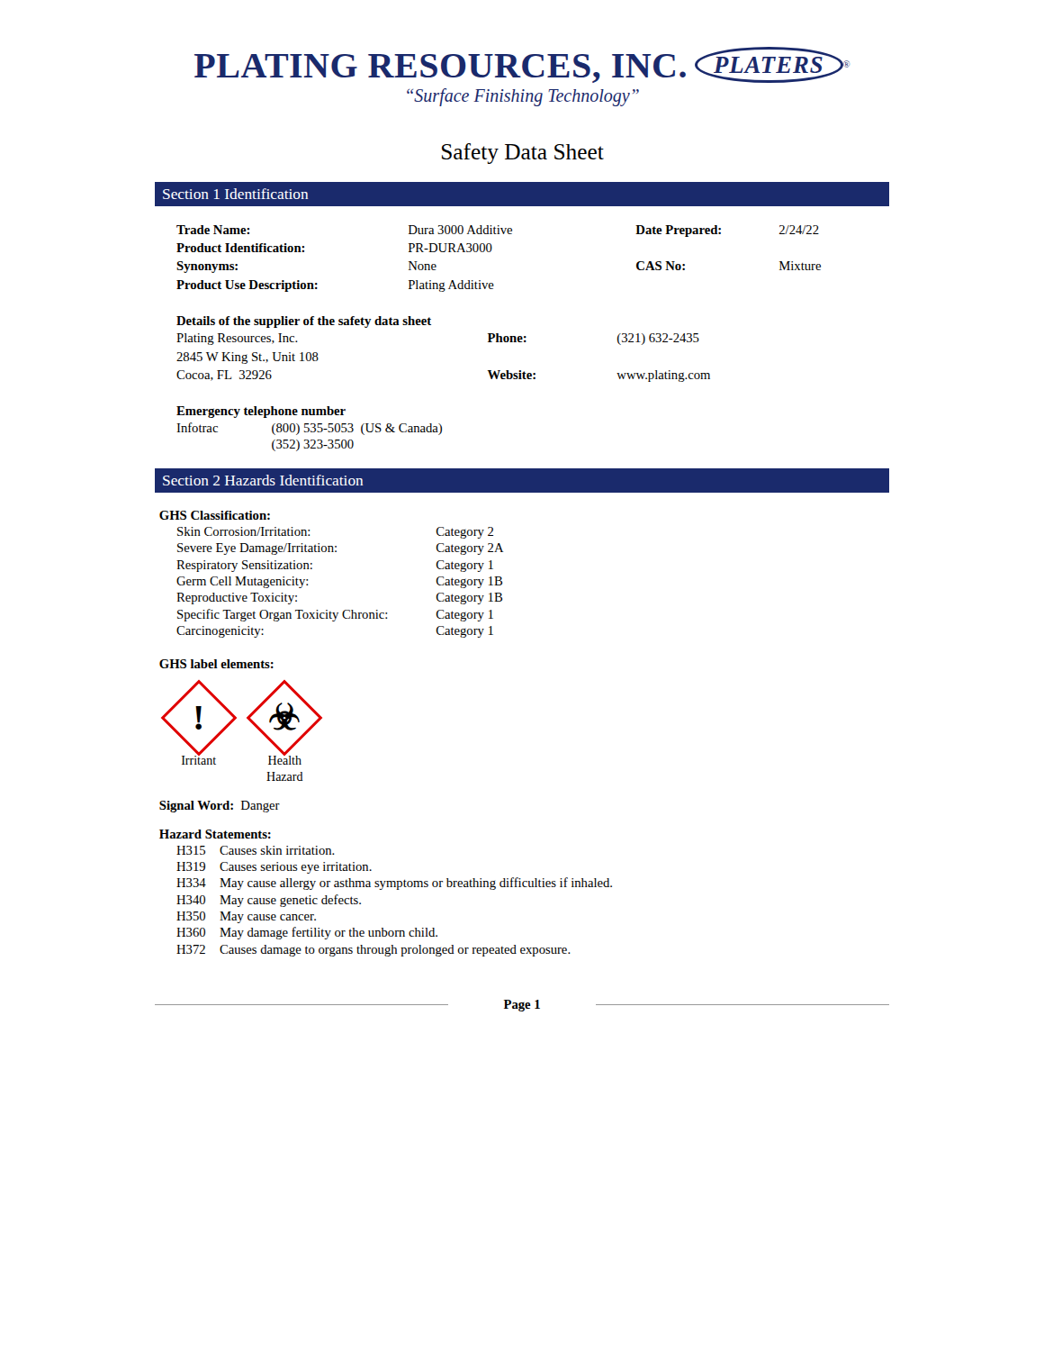PLATING RESOURCES, INC. PLATERS®
“Surface Finishing Technology”
Safety Data Sheet
Section 1 Identification
| Trade Name: | Dura 3000 Additive | | Date Prepared: | 2/24/22 |
| Product Identification: | PR-DURA3000 | | | |
| Synonyms: | None | | CAS No: | Mixture |
| Product Use Description: | Plating Additive | | | |
Details of the supplier of the safety data sheet
| Plating Resources, Inc. | Phone: | (321) 632-2435 |
| 2845 W King St., Unit 108 | | |
| Cocoa, FL 32926 | Website: | www.plating.com |
Emergency telephone number
| Infotrac | (800) 535-5053 (US & Canada) |
| | (352) 323-3500 |
Section 2 Hazards Identification
GHS Classification:
| Skin Corrosion/Irritation: | Category 2 |
| Severe Eye Damage/Irritation: | Category 2A |
| Respiratory Sensitization: | Category 1 |
| Germ Cell Mutagenicity: | Category 1B |
| Reproductive Toxicity: | Category 1B |
| Specific Target Organ Toxicity Chronic: | Category 1 |
| Carcinogenicity: | Category 1 |
GHS label elements:
! ☣
Irritant Health Hazard
Signal Word: Danger
Hazard Statements:
| H315 | Causes skin irritation. |
| H319 | Causes serious eye irritation. |
| H334 | May cause allergy or asthma symptoms or breathing difficulties if inhaled. |
| H340 | May cause genetic defects. |
| H350 | May cause cancer. |
| H360 | May damage fertility or the unborn child. |
| H372 | Causes damage to organs through prolonged or repeated exposure. |
Page 1